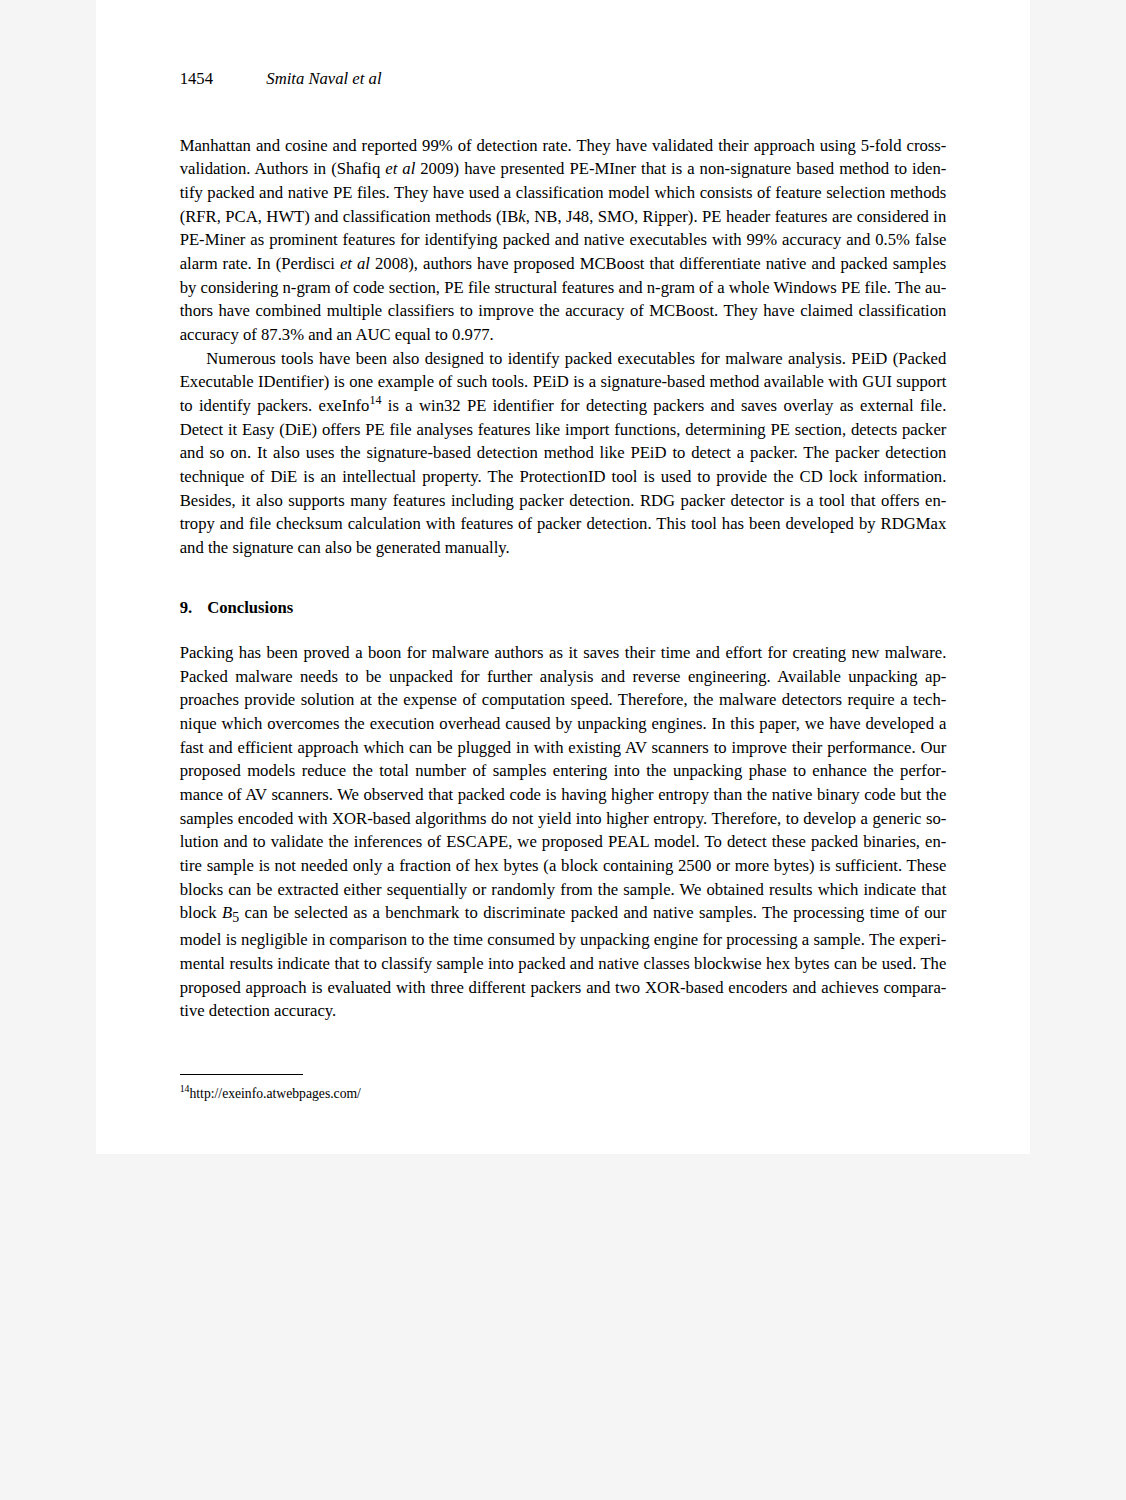1454 Smita Naval et al
Manhattan and cosine and reported 99% of detection rate. They have validated their approach using 5-fold cross-validation. Authors in (Shafiq et al 2009) have presented PE-MIner that is a non-signature based method to identify packed and native PE files. They have used a classification model which consists of feature selection methods (RFR, PCA, HWT) and classification methods (IBk, NB, J48, SMO, Ripper). PE header features are considered in PE-Miner as prominent features for identifying packed and native executables with 99% accuracy and 0.5% false alarm rate. In (Perdisci et al 2008), authors have proposed MCBoost that differentiate native and packed samples by considering n-gram of code section, PE file structural features and n-gram of a whole Windows PE file. The authors have combined multiple classifiers to improve the accuracy of MCBoost. They have claimed classification accuracy of 87.3% and an AUC equal to 0.977.
Numerous tools have been also designed to identify packed executables for malware analysis. PEiD (Packed Executable IDentifier) is one example of such tools. PEiD is a signature-based method available with GUI support to identify packers. exeInfo14 is a win32 PE identifier for detecting packers and saves overlay as external file. Detect it Easy (DiE) offers PE file analyses features like import functions, determining PE section, detects packer and so on. It also uses the signature-based detection method like PEiD to detect a packer. The packer detection technique of DiE is an intellectual property. The ProtectionID tool is used to provide the CD lock information. Besides, it also supports many features including packer detection. RDG packer detector is a tool that offers entropy and file checksum calculation with features of packer detection. This tool has been developed by RDGMax and the signature can also be generated manually.
9. Conclusions
Packing has been proved a boon for malware authors as it saves their time and effort for creating new malware. Packed malware needs to be unpacked for further analysis and reverse engineering. Available unpacking approaches provide solution at the expense of computation speed. Therefore, the malware detectors require a technique which overcomes the execution overhead caused by unpacking engines. In this paper, we have developed a fast and efficient approach which can be plugged in with existing AV scanners to improve their performance. Our proposed models reduce the total number of samples entering into the unpacking phase to enhance the performance of AV scanners. We observed that packed code is having higher entropy than the native binary code but the samples encoded with XOR-based algorithms do not yield into higher entropy. Therefore, to develop a generic solution and to validate the inferences of ESCAPE, we proposed PEAL model. To detect these packed binaries, entire sample is not needed only a fraction of hex bytes (a block containing 2500 or more bytes) is sufficient. These blocks can be extracted either sequentially or randomly from the sample. We obtained results which indicate that block B5 can be selected as a benchmark to discriminate packed and native samples. The processing time of our model is negligible in comparison to the time consumed by unpacking engine for processing a sample. The experimental results indicate that to classify sample into packed and native classes blockwise hex bytes can be used. The proposed approach is evaluated with three different packers and two XOR-based encoders and achieves comparative detection accuracy.
14http://exeinfo.atwebpages.com/